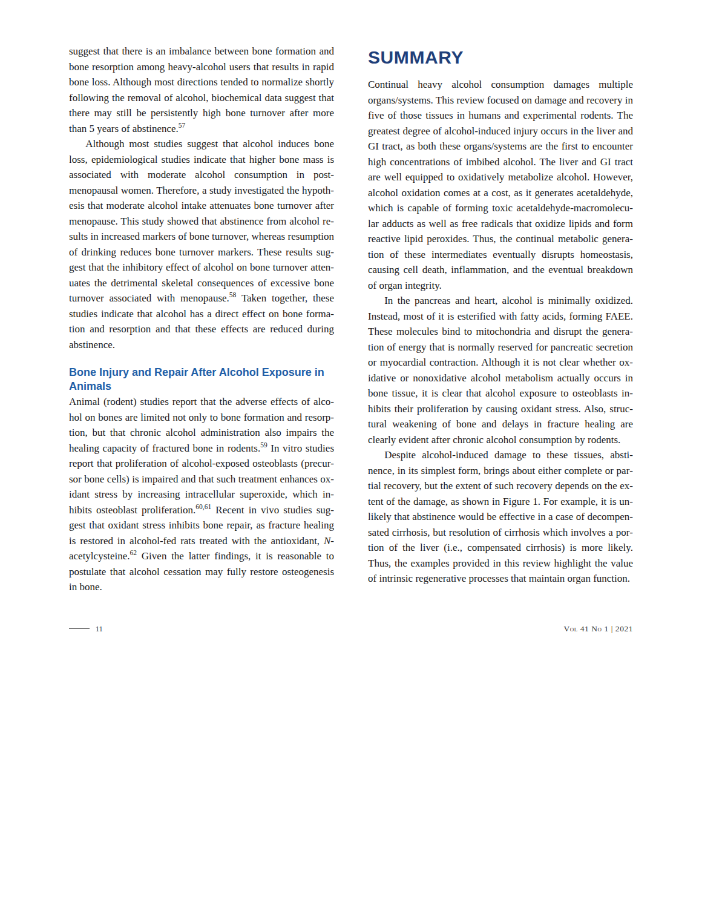suggest that there is an imbalance between bone formation and bone resorption among heavy-alcohol users that results in rapid bone loss. Although most directions tended to normalize shortly following the removal of alcohol, biochemical data suggest that there may still be persistently high bone turnover after more than 5 years of abstinence.57
Although most studies suggest that alcohol induces bone loss, epidemiological studies indicate that higher bone mass is associated with moderate alcohol consumption in postmenopausal women. Therefore, a study investigated the hypothesis that moderate alcohol intake attenuates bone turnover after menopause. This study showed that abstinence from alcohol results in increased markers of bone turnover, whereas resumption of drinking reduces bone turnover markers. These results suggest that the inhibitory effect of alcohol on bone turnover attenuates the detrimental skeletal consequences of excessive bone turnover associated with menopause.58 Taken together, these studies indicate that alcohol has a direct effect on bone formation and resorption and that these effects are reduced during abstinence.
Bone Injury and Repair After Alcohol Exposure in Animals
Animal (rodent) studies report that the adverse effects of alcohol on bones are limited not only to bone formation and resorption, but that chronic alcohol administration also impairs the healing capacity of fractured bone in rodents.59 In vitro studies report that proliferation of alcohol-exposed osteoblasts (precursor bone cells) is impaired and that such treatment enhances oxidant stress by increasing intracellular superoxide, which inhibits osteoblast proliferation.60,61 Recent in vivo studies suggest that oxidant stress inhibits bone repair, as fracture healing is restored in alcohol-fed rats treated with the antioxidant, N-acetylcysteine.62 Given the latter findings, it is reasonable to postulate that alcohol cessation may fully restore osteogenesis in bone.
SUMMARY
Continual heavy alcohol consumption damages multiple organs/systems. This review focused on damage and recovery in five of those tissues in humans and experimental rodents. The greatest degree of alcohol-induced injury occurs in the liver and GI tract, as both these organs/systems are the first to encounter high concentrations of imbibed alcohol. The liver and GI tract are well equipped to oxidatively metabolize alcohol. However, alcohol oxidation comes at a cost, as it generates acetaldehyde, which is capable of forming toxic acetaldehyde-macromolecular adducts as well as free radicals that oxidize lipids and form reactive lipid peroxides. Thus, the continual metabolic generation of these intermediates eventually disrupts homeostasis, causing cell death, inflammation, and the eventual breakdown of organ integrity.
In the pancreas and heart, alcohol is minimally oxidized. Instead, most of it is esterified with fatty acids, forming FAEE. These molecules bind to mitochondria and disrupt the generation of energy that is normally reserved for pancreatic secretion or myocardial contraction. Although it is not clear whether oxidative or nonoxidative alcohol metabolism actually occurs in bone tissue, it is clear that alcohol exposure to osteoblasts inhibits their proliferation by causing oxidant stress. Also, structural weakening of bone and delays in fracture healing are clearly evident after chronic alcohol consumption by rodents.
Despite alcohol-induced damage to these tissues, abstinence, in its simplest form, brings about either complete or partial recovery, but the extent of such recovery depends on the extent of the damage, as shown in Figure 1. For example, it is unlikely that abstinence would be effective in a case of decompensated cirrhosis, but resolution of cirrhosis which involves a portion of the liver (i.e., compensated cirrhosis) is more likely. Thus, the examples provided in this review highlight the value of intrinsic regenerative processes that maintain organ function.
11
Vol 41 No 1 | 2021